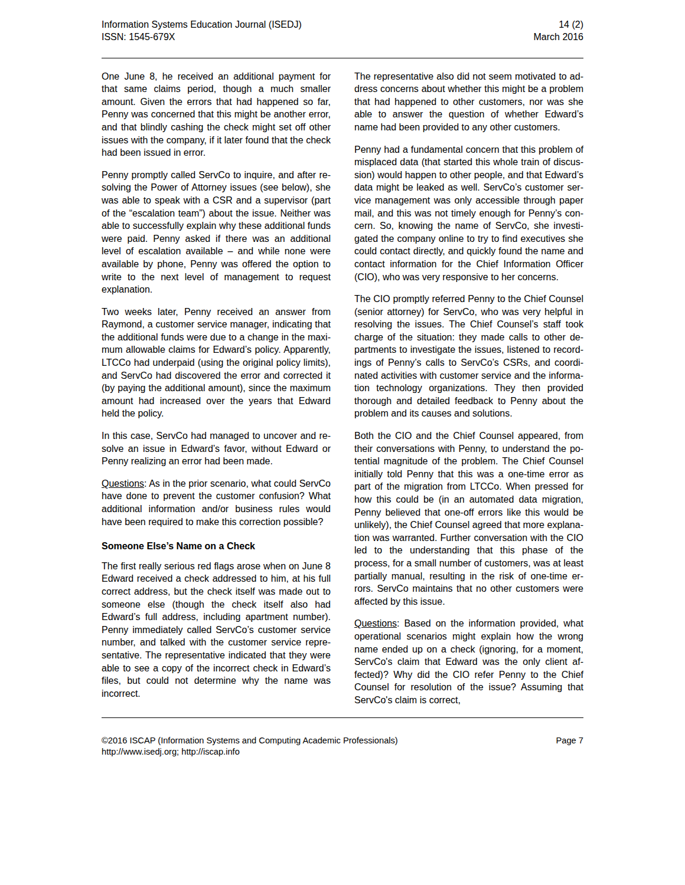Information Systems Education Journal (ISEDJ)
ISSN: 1545-679X
14 (2)
March 2016
One June 8, he received an additional payment for that same claims period, though a much smaller amount. Given the errors that had happened so far, Penny was concerned that this might be another error, and that blindly cashing the check might set off other issues with the company, if it later found that the check had been issued in error.
Penny promptly called ServCo to inquire, and after resolving the Power of Attorney issues (see below), she was able to speak with a CSR and a supervisor (part of the “escalation team”) about the issue. Neither was able to successfully explain why these additional funds were paid. Penny asked if there was an additional level of escalation available – and while none were available by phone, Penny was offered the option to write to the next level of management to request explanation.
Two weeks later, Penny received an answer from Raymond, a customer service manager, indicating that the additional funds were due to a change in the maximum allowable claims for Edward’s policy. Apparently, LTCCo had underpaid (using the original policy limits), and ServCo had discovered the error and corrected it (by paying the additional amount), since the maximum amount had increased over the years that Edward held the policy.
In this case, ServCo had managed to uncover and resolve an issue in Edward’s favor, without Edward or Penny realizing an error had been made.
Questions: As in the prior scenario, what could ServCo have done to prevent the customer confusion? What additional information and/or business rules would have been required to make this correction possible?
Someone Else’s Name on a Check
The first really serious red flags arose when on June 8 Edward received a check addressed to him, at his full correct address, but the check itself was made out to someone else (though the check itself also had Edward’s full address, including apartment number). Penny immediately called ServCo’s customer service number, and talked with the customer service representative. The representative indicated that they were able to see a copy of the incorrect check in Edward’s files, but could not determine why the name was incorrect.
The representative also did not seem motivated to address concerns about whether this might be a problem that had happened to other customers, nor was she able to answer the question of whether Edward’s name had been provided to any other customers.
Penny had a fundamental concern that this problem of misplaced data (that started this whole train of discussion) would happen to other people, and that Edward’s data might be leaked as well. ServCo’s customer service management was only accessible through paper mail, and this was not timely enough for Penny’s concern. So, knowing the name of ServCo, she investigated the company online to try to find executives she could contact directly, and quickly found the name and contact information for the Chief Information Officer (CIO), who was very responsive to her concerns.
The CIO promptly referred Penny to the Chief Counsel (senior attorney) for ServCo, who was very helpful in resolving the issues. The Chief Counsel’s staff took charge of the situation: they made calls to other departments to investigate the issues, listened to recordings of Penny’s calls to ServCo’s CSRs, and coordinated activities with customer service and the information technology organizations. They then provided thorough and detailed feedback to Penny about the problem and its causes and solutions.
Both the CIO and the Chief Counsel appeared, from their conversations with Penny, to understand the potential magnitude of the problem. The Chief Counsel initially told Penny that this was a one-time error as part of the migration from LTCCo. When pressed for how this could be (in an automated data migration, Penny believed that one-off errors like this would be unlikely), the Chief Counsel agreed that more explanation was warranted. Further conversation with the CIO led to the understanding that this phase of the process, for a small number of customers, was at least partially manual, resulting in the risk of one-time errors. ServCo maintains that no other customers were affected by this issue.
Questions: Based on the information provided, what operational scenarios might explain how the wrong name ended up on a check (ignoring, for a moment, ServCo's claim that Edward was the only client affected)? Why did the CIO refer Penny to the Chief Counsel for resolution of the issue? Assuming that ServCo's claim is correct,
©2016 ISCAP (Information Systems and Computing Academic Professionals)
http://www.isedj.org; http://iscap.info
Page 7